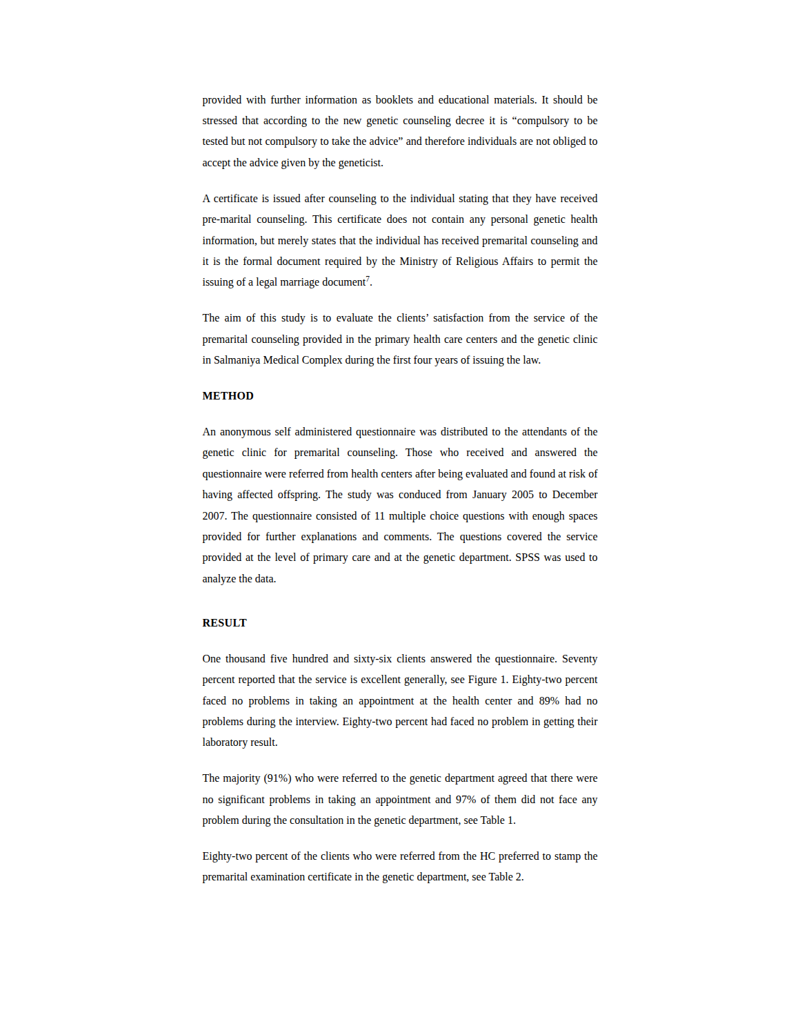provided with further information as booklets and educational materials. It should be stressed that according to the new genetic counseling decree it is “compulsory to be tested but not compulsory to take the advice” and therefore individuals are not obliged to accept the advice given by the geneticist.
A certificate is issued after counseling to the individual stating that they have received pre-marital counseling. This certificate does not contain any personal genetic health information, but merely states that the individual has received premarital counseling and it is the formal document required by the Ministry of Religious Affairs to permit the issuing of a legal marriage document7.
The aim of this study is to evaluate the clients’ satisfaction from the service of the premarital counseling provided in the primary health care centers and the genetic clinic in Salmaniya Medical Complex during the first four years of issuing the law.
Method
An anonymous self administered questionnaire was distributed to the attendants of the genetic clinic for premarital counseling. Those who received and answered the questionnaire were referred from health centers after being evaluated and found at risk of having affected offspring. The study was conduced from January 2005 to December 2007. The questionnaire consisted of 11 multiple choice questions with enough spaces provided for further explanations and comments. The questions covered the service provided at the level of primary care and at the genetic department. SPSS was used to analyze the data.
Result
One thousand five hundred and sixty-six clients answered the questionnaire. Seventy percent reported that the service is excellent generally, see Figure 1. Eighty-two percent faced no problems in taking an appointment at the health center and 89% had no problems during the interview. Eighty-two percent had faced no problem in getting their laboratory result.
The majority (91%) who were referred to the genetic department agreed that there were no significant problems in taking an appointment and 97% of them did not face any problem during the consultation in the genetic department, see Table 1.
Eighty-two percent of the clients who were referred from the HC preferred to stamp the premarital examination certificate in the genetic department, see Table 2.